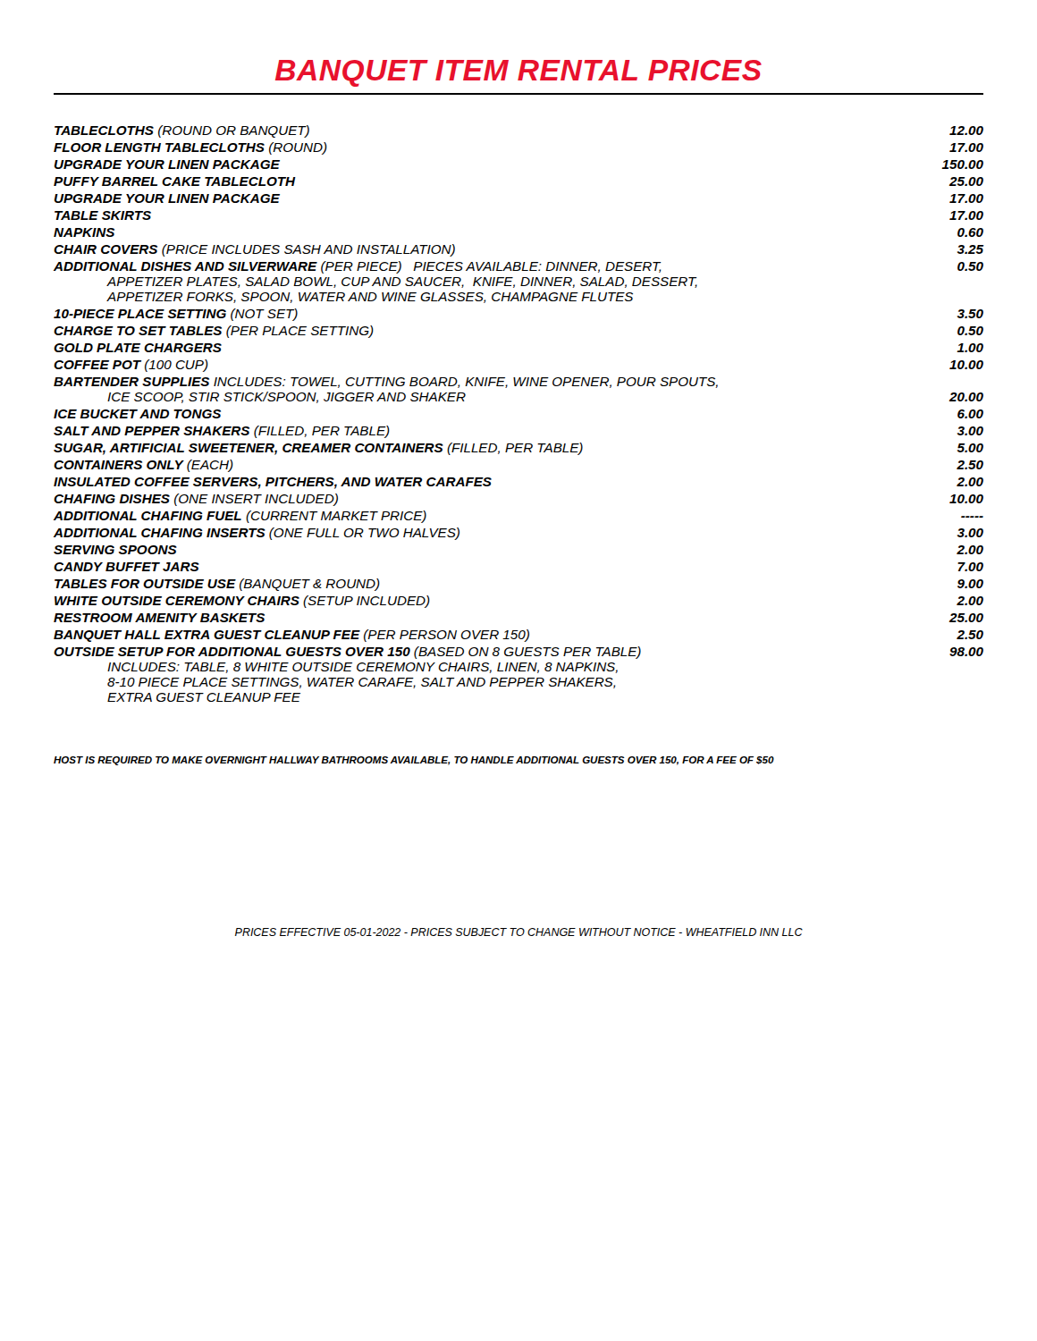BANQUET ITEM RENTAL PRICES
| Tablecloths (Round or Banquet) | 12.00 |
| Floor Length Tablecloths (Round) | 17.00 |
| Upgrade Your Linen Package | 150.00 |
| Puffy Barrel Cake Tablecloth | 25.00 |
| Upgrade Your Linen Package | 17.00 |
| Table Skirts | 17.00 |
| Napkins | 0.60 |
| Chair Covers (Price Includes Sash and Installation) | 3.25 |
| Additional Dishes and Silverware (Per Piece) Pieces Available: Dinner, Desert, Appetizer Plates, Salad Bowl, Cup and Saucer, Knife, Dinner, Salad, Dessert, Appetizer Forks, Spoon, Water and Wine Glasses, Champagne Flutes | 0.50 |
| 10-Piece Place Setting (Not Set) | 3.50 |
| Charge to Set Tables (Per Place Setting) | 0.50 |
| Gold Plate Chargers | 1.00 |
| Coffee Pot (100 Cup) | 10.00 |
| Bartender Supplies Includes: Towel, Cutting Board, Knife, Wine Opener, Pour Spouts, Ice Scoop, Stir Stick/Spoon, Jigger and Shaker | 20.00 |
| Ice Bucket and Tongs | 6.00 |
| Salt and Pepper Shakers (Filled, Per Table) | 3.00 |
| Sugar, Artificial Sweetener, Creamer Containers (Filled, Per Table) | 5.00 |
| Containers Only (Each) | 2.50 |
| Insulated Coffee Servers, Pitchers, and Water Carafes | 2.00 |
| Chafing Dishes (One Insert Included) | 10.00 |
| Additional Chafing Fuel (Current Market Price) | ----- |
| Additional Chafing Inserts (One Full or Two Halves) | 3.00 |
| Serving Spoons | 2.00 |
| Candy Buffet Jars | 7.00 |
| Tables for Outside Use (Banquet & Round) | 9.00 |
| White Outside Ceremony Chairs (Setup Included) | 2.00 |
| Restroom Amenity Baskets | 25.00 |
| Banquet Hall Extra Guest Cleanup Fee (Per Person Over 150) | 2.50 |
| Outside Setup for Additional Guests Over 150 (Based on 8 Guests Per Table) Includes: Table, 8 White Outside Ceremony Chairs, Linen, 8 Napkins, 8-10 Piece Place Settings, Water Carafe, Salt and Pepper Shakers, Extra Guest Cleanup Fee | 98.00 |
Host is required to make overnight hallway bathrooms available, to handle additional guests over 150, for a fee of $50
Prices Effective 05-01-2022 - Prices Subject to Change Without Notice - Wheatfield Inn LLC